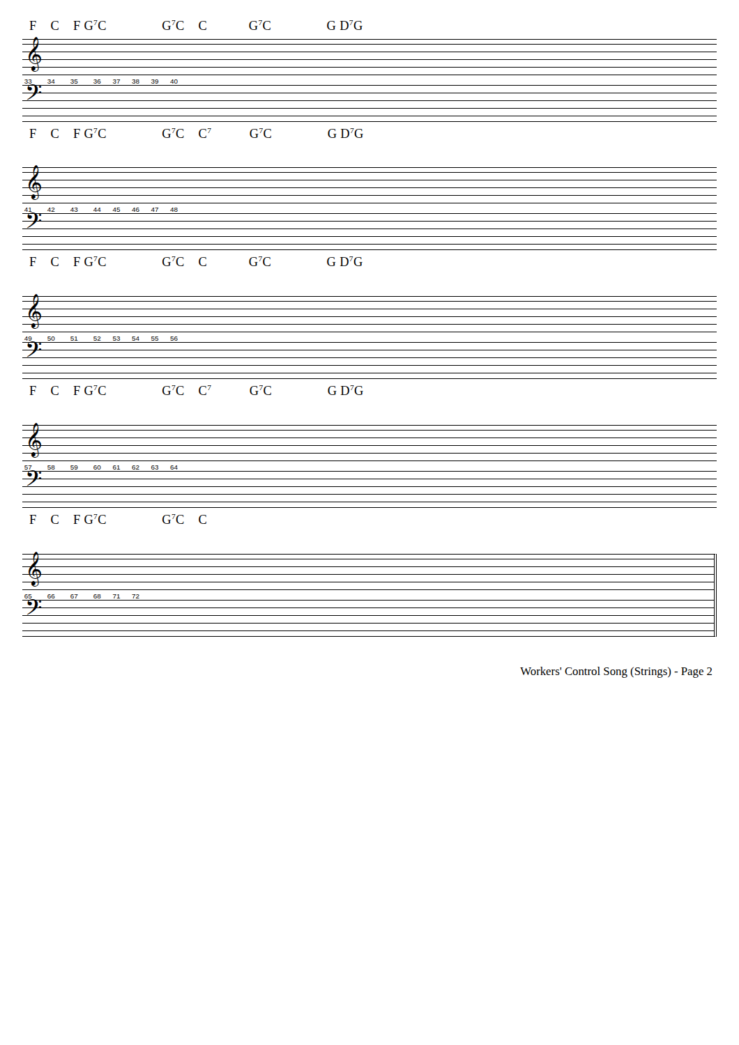Workers' Control Song (Strings) — Page 2
F C F G7C G7C C G7C G D7G
𝄞
33 34 35 36 37 38 39 40
𝄢
F C F G7C G7C C7 G7C G D7G
𝄞
41 42 43 44 45 46 47 48
𝄢
F C F G7C G7C C G7C G D7G
𝄞
49 50 51 52 53 54 55 56
𝄢
F C F G7C G7C C7 G7C G D7G
𝄞
57 58 59 60 61 62 63 64
𝄢
F C F G7C G7C C
𝄞
65 66 67 68 71 72
𝄢
Workers' Control Song (Strings) - Page 2